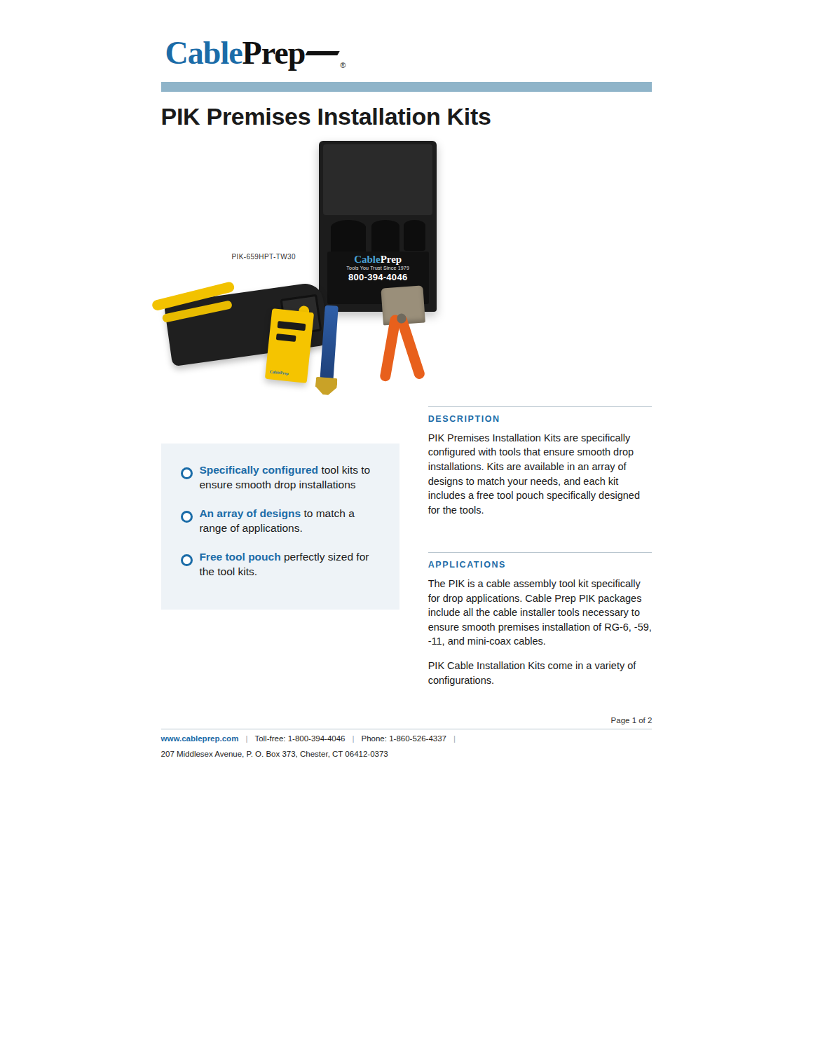Cable Prep ®
PIK Premises Installation Kits
Cable Prep
Tools You Trust Since 1979
800-394-4046
PIK-659HPT-TW30
CablePrep
Specifically configured tool kits to ensure smooth drop installations
An array of designs to match a range of applications.
Free tool pouch perfectly sized for the tool kits.
Description
PIK Premises Installation Kits are specifically configured with tools that ensure smooth drop installations. Kits are available in an array of designs to match your needs, and each kit includes a free tool pouch specifically designed for the tools.
Applications
The PIK is a cable assembly tool kit specifically for drop applications. Cable Prep PIK packages include all the cable installer tools necessary to ensure smooth premises installation of RG-6, -59, -11, and mini-coax cables.
PIK Cable Installation Kits come in a variety of configurations.
Page 1 of 2
www.cableprep.com | Toll-free: 1-800-394-4046 | Phone: 1-860-526-4337 | 207 Middlesex Avenue, P. O. Box 373, Chester, CT 06412-0373